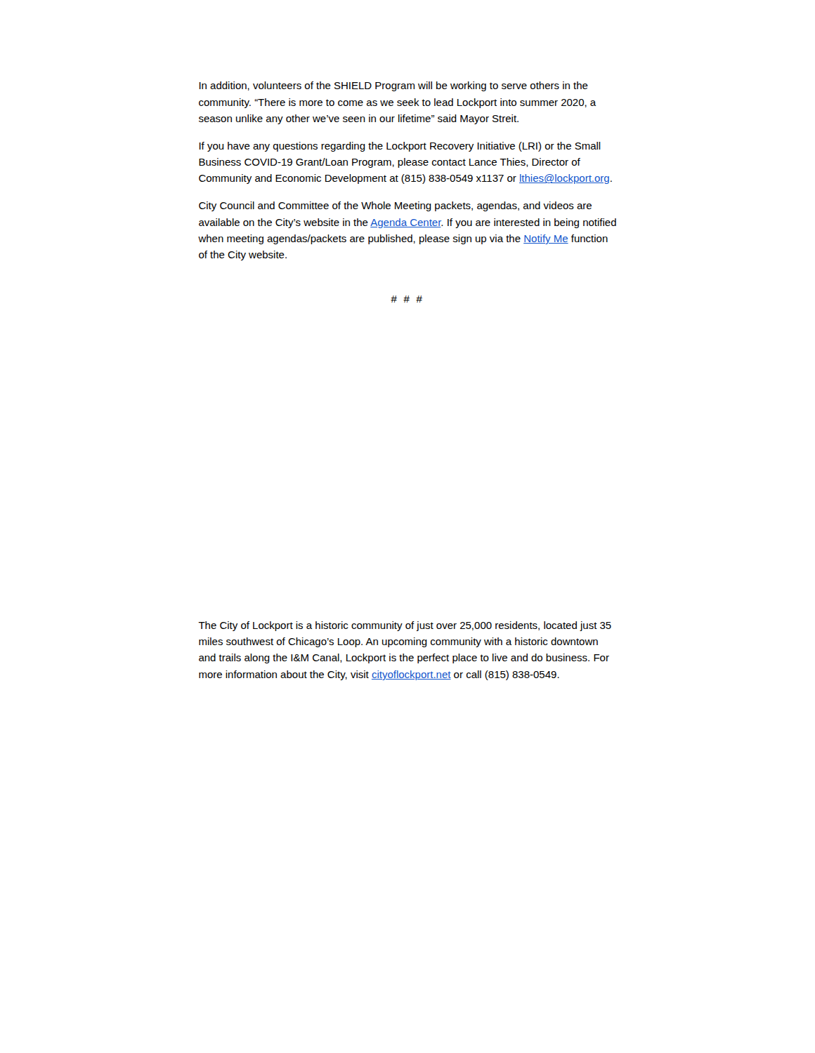In addition, volunteers of the SHIELD Program will be working to serve others in the community. “There is more to come as we seek to lead Lockport into summer 2020, a season unlike any other we’ve seen in our lifetime” said Mayor Streit.
If you have any questions regarding the Lockport Recovery Initiative (LRI) or the Small Business COVID-19 Grant/Loan Program, please contact Lance Thies, Director of Community and Economic Development at (815) 838-0549 x1137 or lthies@lockport.org.
City Council and Committee of the Whole Meeting packets, agendas, and videos are available on the City’s website in the Agenda Center. If you are interested in being notified when meeting agendas/packets are published, please sign up via the Notify Me function of the City website.
# # #
The City of Lockport is a historic community of just over 25,000 residents, located just 35 miles southwest of Chicago’s Loop. An upcoming community with a historic downtown and trails along the I&M Canal, Lockport is the perfect place to live and do business. For more information about the City, visit cityoflockport.net or call (815) 838-0549.